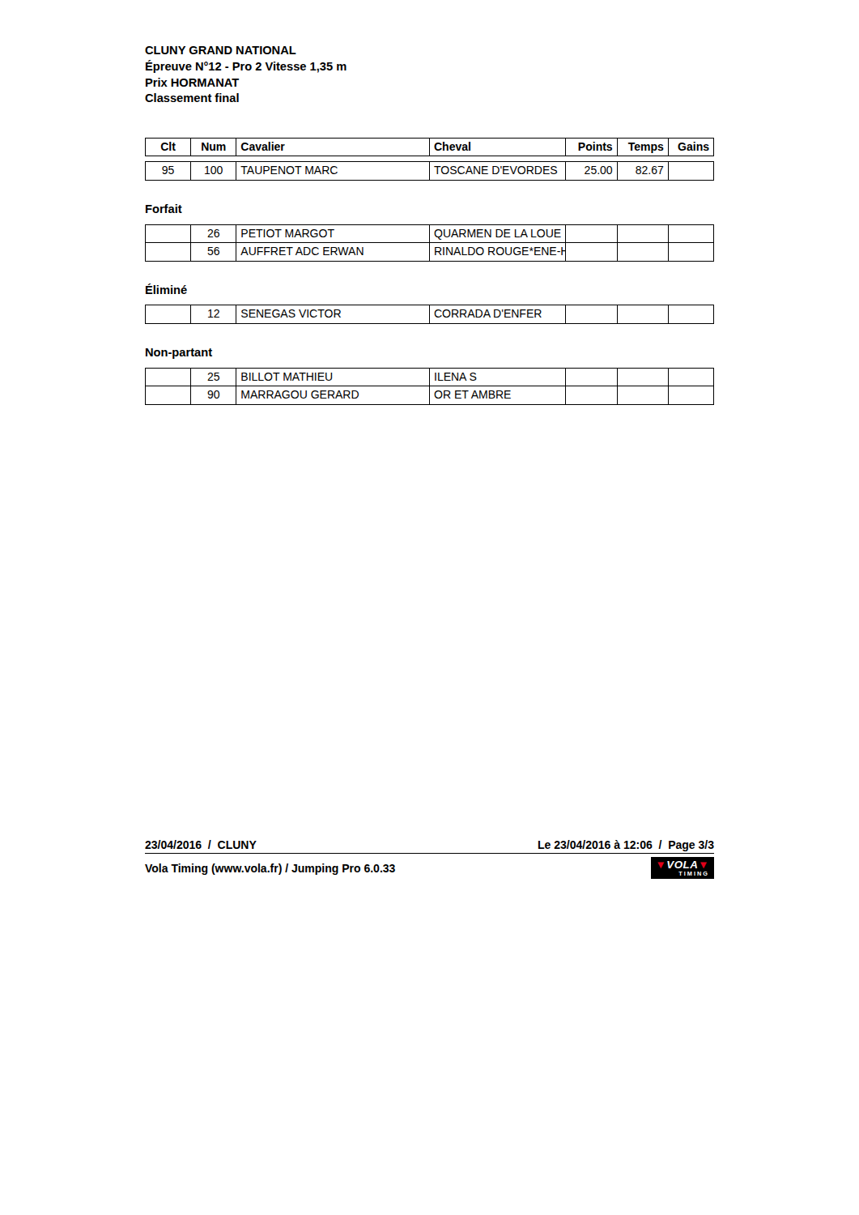CLUNY GRAND NATIONAL
Épreuve N°12 - Pro 2 Vitesse 1,35 m
Prix HORMANAT
Classement final
| Clt | Num | Cavalier | Cheval | Points | Temps | Gains |
| --- | --- | --- | --- | --- | --- | --- |
| 95 | 100 | TAUPENOT MARC | TOSCANE D'EVORDES | 25.00 | 82.67 | |
Forfait
| | 26 | PETIOT MARGOT | QUARMEN DE LA LOUE | | | |
| | 56 | AUFFRET ADC ERWAN | RINALDO ROUGE*ENE-HN | | | |
Éliminé
| | 12 | SENEGAS VICTOR | CORRADA D'ENFER | | | |
Non-partant
| | 25 | BILLOT MATHIEU | ILENA S | | | |
| | 90 | MARRAGOU GERARD | OR ET AMBRE | | | |
23/04/2016 / CLUNY Le 23/04/2016 à 12:06 / Page 3/3
Vola Timing (www.vola.fr) / Jumping Pro 6.0.33 ▼VOLA▼ TIMING